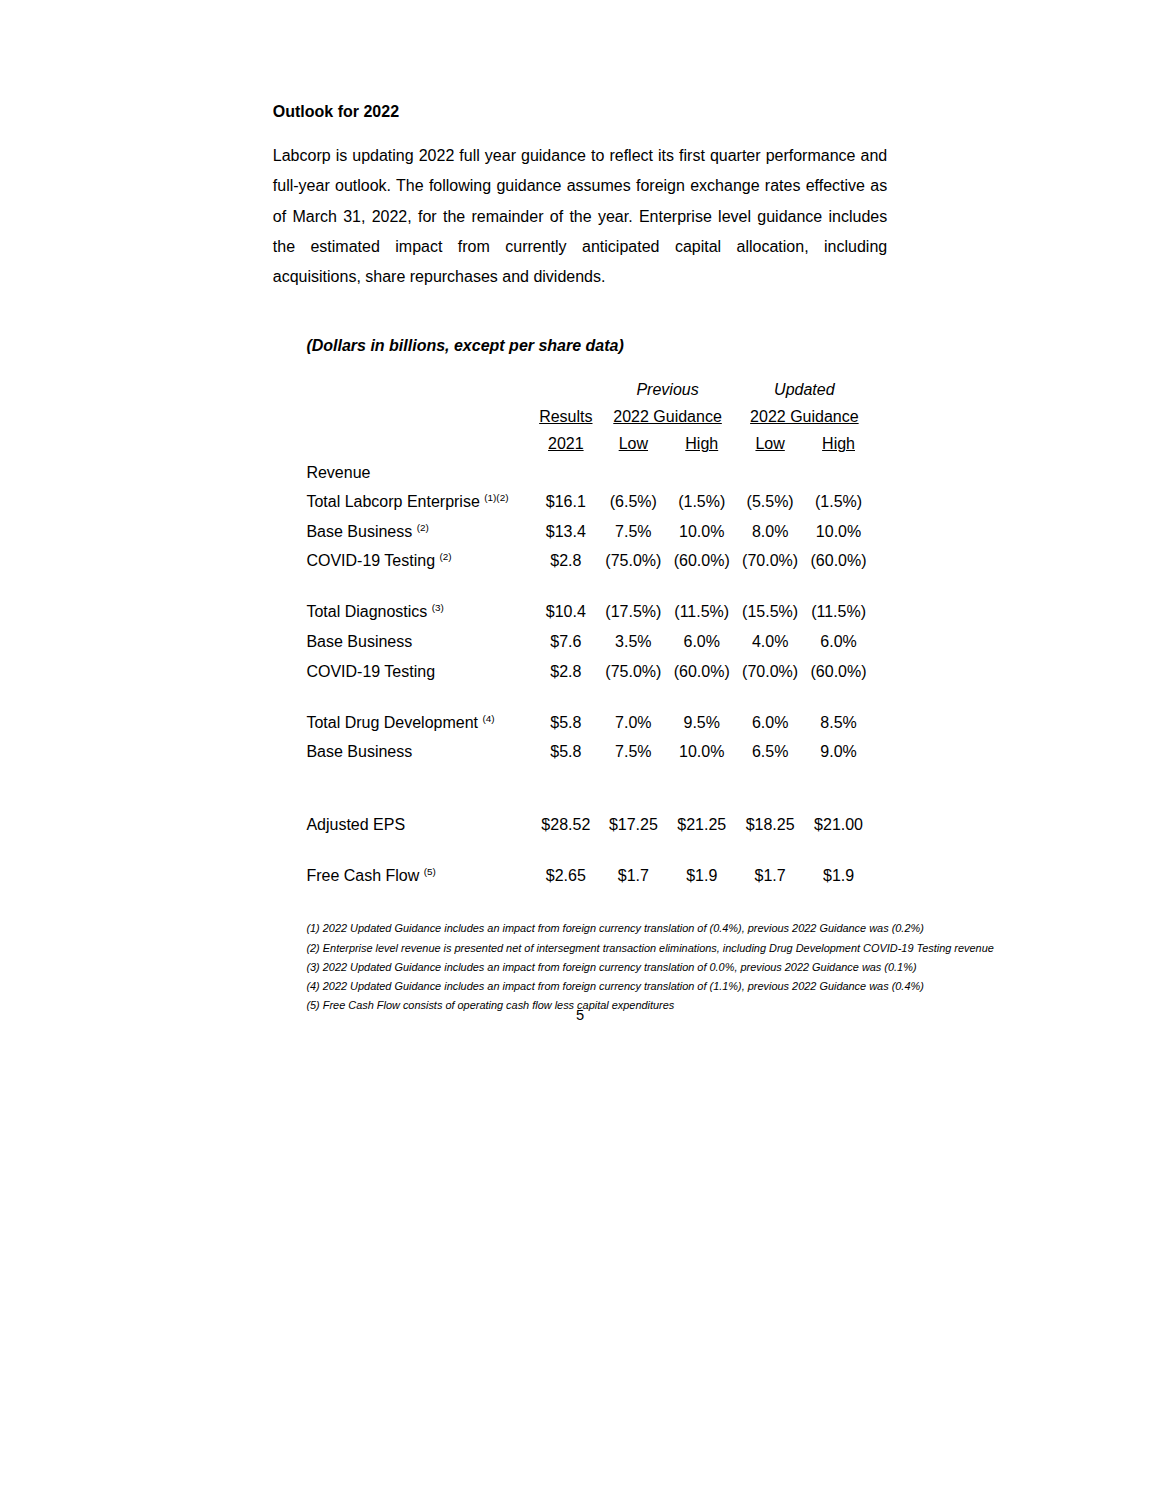Outlook for 2022
Labcorp is updating 2022 full year guidance to reflect its first quarter performance and full-year outlook. The following guidance assumes foreign exchange rates effective as of March 31, 2022, for the remainder of the year. Enterprise level guidance includes the estimated impact from currently anticipated capital allocation, including acquisitions, share repurchases and dividends.
(Dollars in billions, except per share data)
| | | Previous | Updated |
| | Results | 2022 Guidance | 2022 Guidance |
| | 2021 | Low | High | Low | High |
| Revenue | | | | | |
| Total Labcorp Enterprise (1)(2) | $16.1 | (6.5%) | (1.5%) | (5.5%) | (1.5%) |
| Base Business (2) | $13.4 | 7.5% | 10.0% | 8.0% | 10.0% |
| COVID-19 Testing (2) | $2.8 | (75.0%) | (60.0%) | (70.0%) | (60.0%) |
| Total Diagnostics (3) | $10.4 | (17.5%) | (11.5%) | (15.5%) | (11.5%) |
| Base Business | $7.6 | 3.5% | 6.0% | 4.0% | 6.0% |
| COVID-19 Testing | $2.8 | (75.0%) | (60.0%) | (70.0%) | (60.0%) |
| Total Drug Development (4) | $5.8 | 7.0% | 9.5% | 6.0% | 8.5% |
| Base Business | $5.8 | 7.5% | 10.0% | 6.5% | 9.0% |
| Adjusted EPS | $28.52 | $17.25 | $21.25 | $18.25 | $21.00 |
| Free Cash Flow (5) | $2.65 | $1.7 | $1.9 | $1.7 | $1.9 |
(1) 2022 Updated Guidance includes an impact from foreign currency translation of (0.4%), previous 2022 Guidance was (0.2%)
(2) Enterprise level revenue is presented net of intersegment transaction eliminations, including Drug Development COVID-19 Testing revenue
(3) 2022 Updated Guidance includes an impact from foreign currency translation of 0.0%, previous 2022 Guidance was (0.1%)
(4) 2022 Updated Guidance includes an impact from foreign currency translation of (1.1%), previous 2022 Guidance was (0.4%)
(5) Free Cash Flow consists of operating cash flow less capital expenditures
5